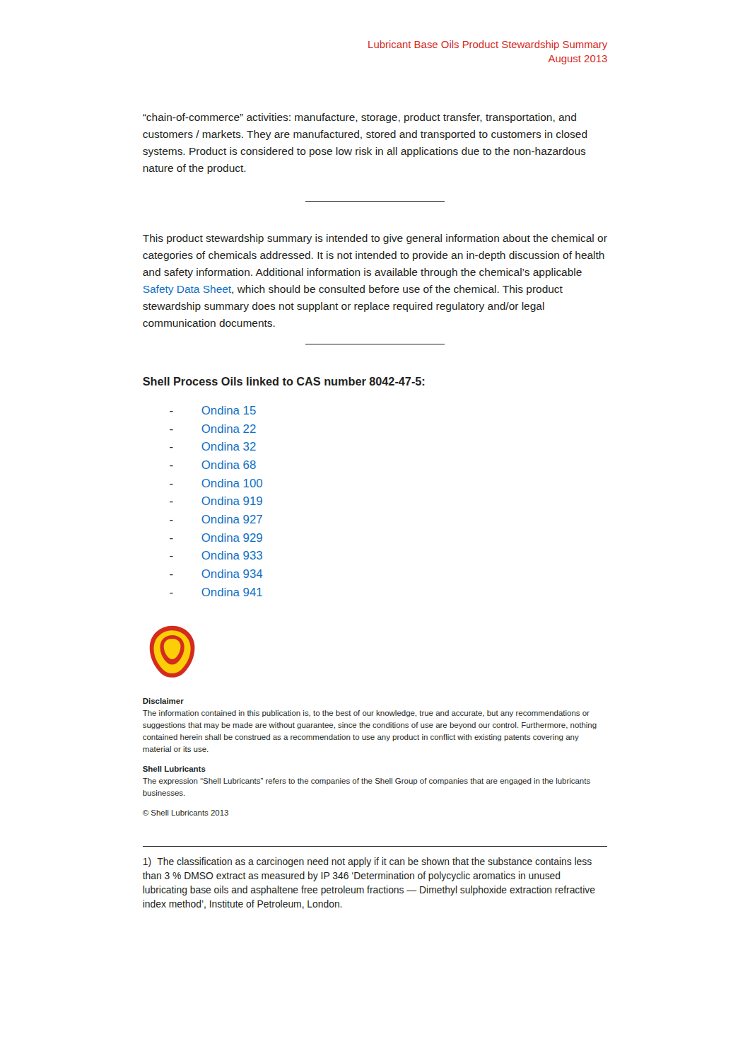Lubricant Base Oils Product Stewardship Summary August 2013
“chain-of-commerce” activities: manufacture, storage, product transfer, transportation, and customers / markets. They are manufactured, stored and transported to customers in closed systems. Product is considered to pose low risk in all applications due to the non-hazardous nature of the product.
This product stewardship summary is intended to give general information about the chemical or categories of chemicals addressed. It is not intended to provide an in-depth discussion of health and safety information. Additional information is available through the chemical’s applicable Safety Data Sheet, which should be consulted before use of the chemical. This product stewardship summary does not supplant or replace required regulatory and/or legal communication documents.
Shell Process Oils linked to CAS number 8042-47-5:
Ondina 15
Ondina 22
Ondina 32
Ondina 68
Ondina 100
Ondina 919
Ondina 927
Ondina 929
Ondina 933
Ondina 934
Ondina 941
Disclaimer
The information contained in this publication is, to the best of our knowledge, true and accurate, but any recommendations or suggestions that may be made are without guarantee, since the conditions of use are beyond our control. Furthermore, nothing contained herein shall be construed as a recommendation to use any product in conflict with existing patents covering any material or its use.
Shell Lubricants
The expression “Shell Lubricants” refers to the companies of the Shell Group of companies that are engaged in the lubricants businesses.
© Shell Lubricants 2013
1) The classification as a carcinogen need not apply if it can be shown that the substance contains less than 3 % DMSO extract as measured by IP 346 ‘Determination of polycyclic aromatics in unused lubricating base oils and asphaltene free petroleum fractions — Dimethyl sulphoxide extraction refractive index method’, Institute of Petroleum, London.